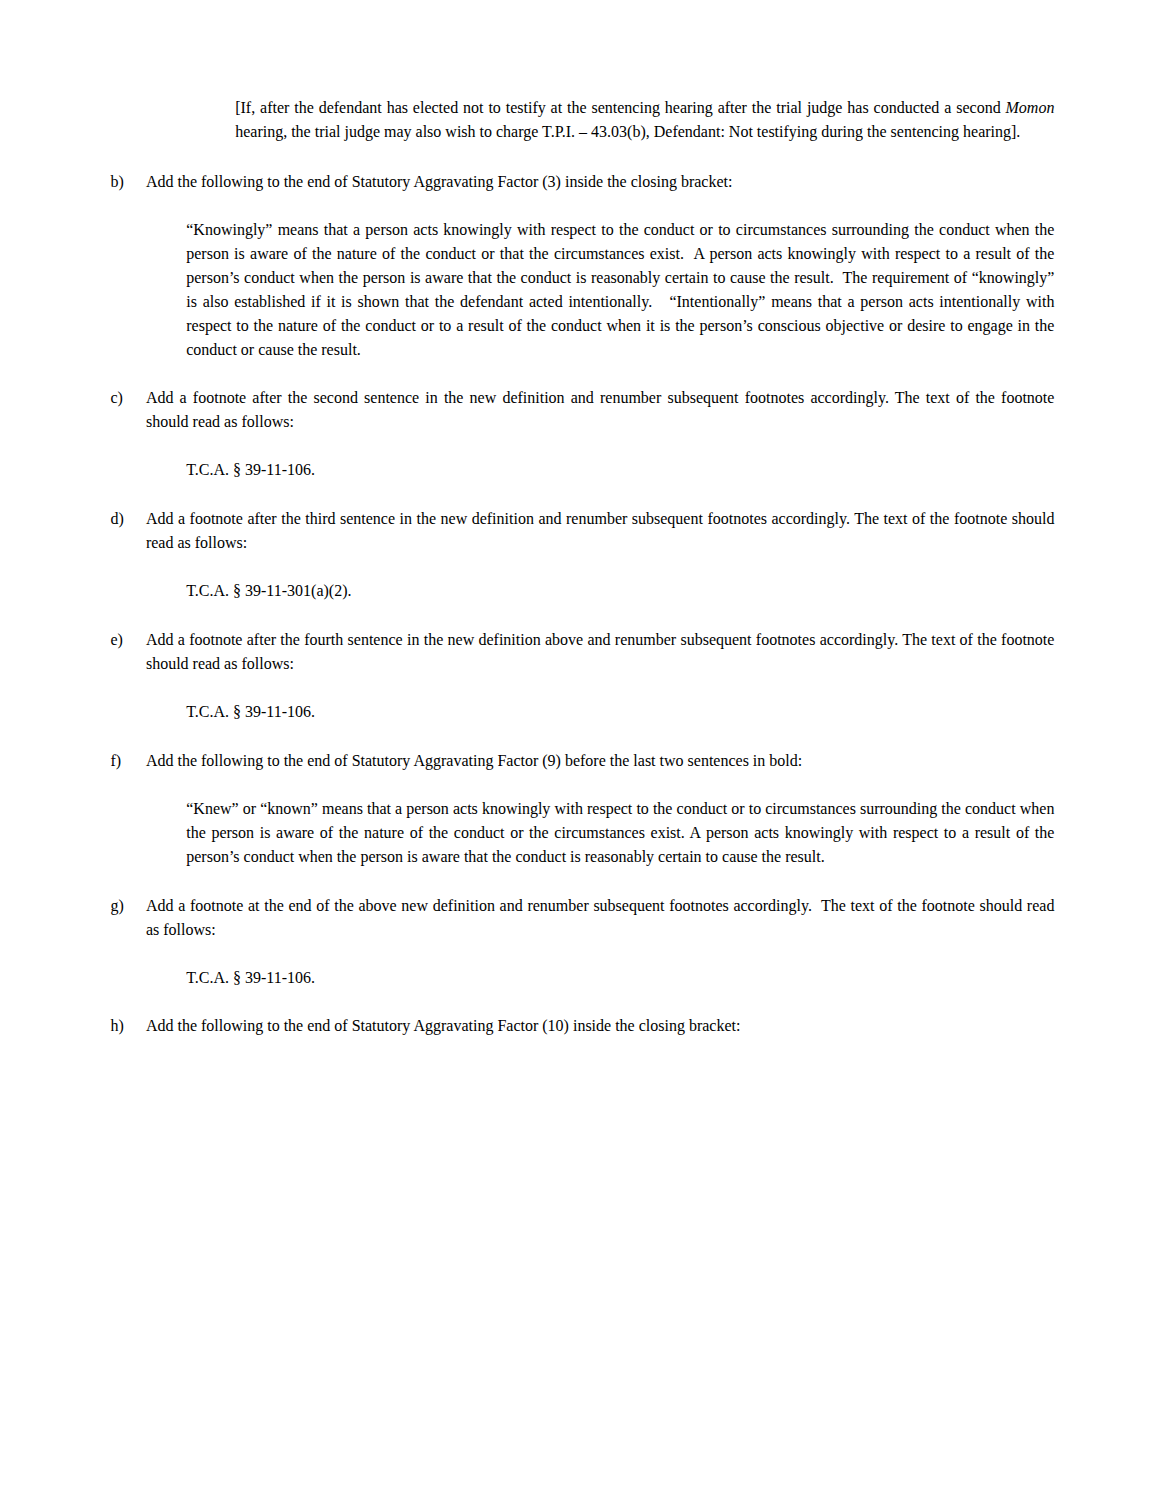[If, after the defendant has elected not to testify at the sentencing hearing after the trial judge has conducted a second Momon hearing, the trial judge may also wish to charge T.P.I. – 43.03(b), Defendant: Not testifying during the sentencing hearing].
b) Add the following to the end of Statutory Aggravating Factor (3) inside the closing bracket:
“Knowingly” means that a person acts knowingly with respect to the conduct or to circumstances surrounding the conduct when the person is aware of the nature of the conduct or that the circumstances exist. A person acts knowingly with respect to a result of the person’s conduct when the person is aware that the conduct is reasonably certain to cause the result. The requirement of “knowingly” is also established if it is shown that the defendant acted intentionally. “Intentionally” means that a person acts intentionally with respect to the nature of the conduct or to a result of the conduct when it is the person’s conscious objective or desire to engage in the conduct or cause the result.
c) Add a footnote after the second sentence in the new definition and renumber subsequent footnotes accordingly. The text of the footnote should read as follows:
T.C.A. § 39-11-106.
d) Add a footnote after the third sentence in the new definition and renumber subsequent footnotes accordingly. The text of the footnote should read as follows:
T.C.A. § 39-11-301(a)(2).
e) Add a footnote after the fourth sentence in the new definition above and renumber subsequent footnotes accordingly. The text of the footnote should read as follows:
T.C.A. § 39-11-106.
f) Add the following to the end of Statutory Aggravating Factor (9) before the last two sentences in bold:
“Knew” or “known” means that a person acts knowingly with respect to the conduct or to circumstances surrounding the conduct when the person is aware of the nature of the conduct or the circumstances exist. A person acts knowingly with respect to a result of the person’s conduct when the person is aware that the conduct is reasonably certain to cause the result.
g) Add a footnote at the end of the above new definition and renumber subsequent footnotes accordingly. The text of the footnote should read as follows:
T.C.A. § 39-11-106.
h) Add the following to the end of Statutory Aggravating Factor (10) inside the closing bracket: